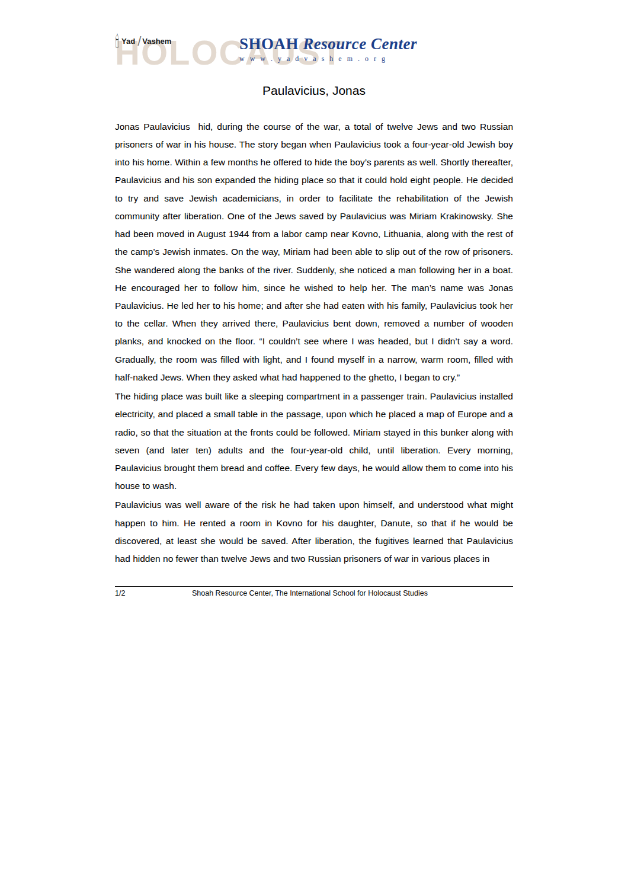HOLOCAUST
🕯 Yad / Vashem
SHOAH Resource Center
w w w . y a d v a s h e m . o r g
Paulavicius, Jonas
Jonas Paulavicius hid, during the course of the war, a total of twelve Jews and two Russian prisoners of war in his house. The story began when Paulavicius took a four-year-old Jewish boy into his home. Within a few months he offered to hide the boy’s parents as well. Shortly thereafter, Paulavicius and his son expanded the hiding place so that it could hold eight people. He decided to try and save Jewish academicians, in order to facilitate the rehabilitation of the Jewish community after liberation. One of the Jews saved by Paulavicius was Miriam Krakinowsky. She had been moved in August 1944 from a labor camp near Kovno, Lithuania, along with the rest of the camp’s Jewish inmates. On the way, Miriam had been able to slip out of the row of prisoners. She wandered along the banks of the river. Suddenly, she noticed a man following her in a boat. He encouraged her to follow him, since he wished to help her. The man’s name was Jonas Paulavicius. He led her to his home; and after she had eaten with his family, Paulavicius took her to the cellar. When they arrived there, Paulavicius bent down, removed a number of wooden planks, and knocked on the floor. “I couldn’t see where I was headed, but I didn’t say a word. Gradually, the room was filled with light, and I found myself in a narrow, warm room, filled with half-naked Jews. When they asked what had happened to the ghetto, I began to cry.”
The hiding place was built like a sleeping compartment in a passenger train. Paulavicius installed electricity, and placed a small table in the passage, upon which he placed a map of Europe and a radio, so that the situation at the fronts could be followed. Miriam stayed in this bunker along with seven (and later ten) adults and the four-year-old child, until liberation. Every morning, Paulavicius brought them bread and coffee. Every few days, he would allow them to come into his house to wash.
Paulavicius was well aware of the risk he had taken upon himself, and understood what might happen to him. He rented a room in Kovno for his daughter, Danute, so that if he would be discovered, at least she would be saved. After liberation, the fugitives learned that Paulavicius had hidden no fewer than twelve Jews and two Russian prisoners of war in various places in
1/2
Shoah Resource Center, The International School for Holocaust Studies